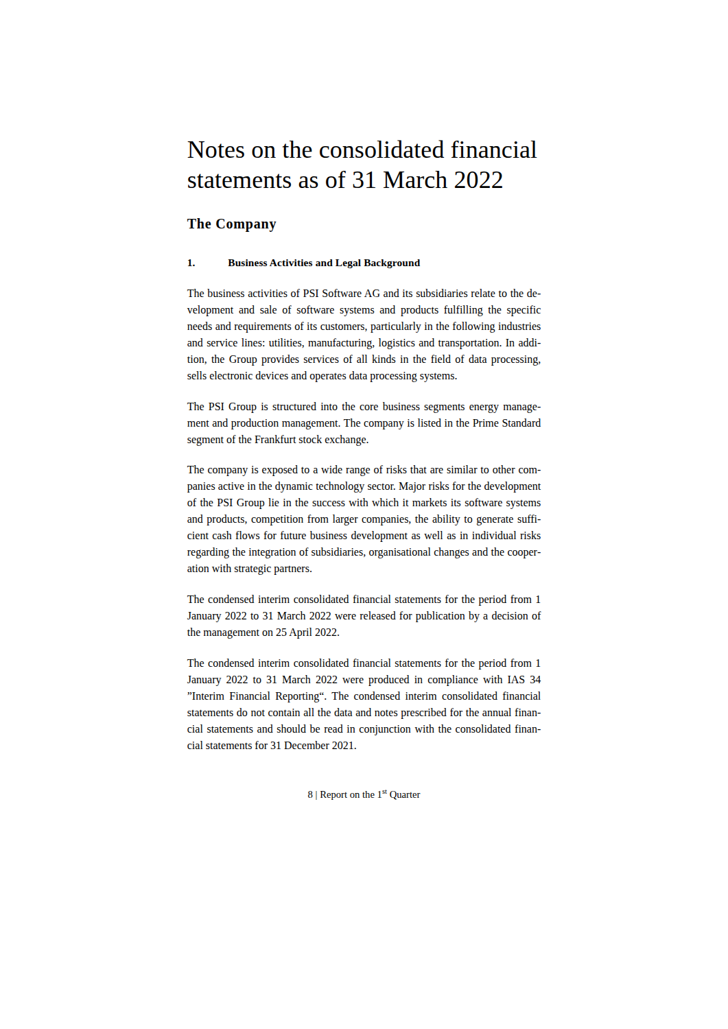Notes on the consolidated financial statements as of 31 March 2022
The Company
1. Business Activities and Legal Background
The business activities of PSI Software AG and its subsidiaries relate to the development and sale of software systems and products fulfilling the specific needs and requirements of its customers, particularly in the following industries and service lines: utilities, manufacturing, logistics and transportation. In addition, the Group provides services of all kinds in the field of data processing, sells electronic devices and operates data processing systems.
The PSI Group is structured into the core business segments energy management and production management. The company is listed in the Prime Standard segment of the Frankfurt stock exchange.
The company is exposed to a wide range of risks that are similar to other companies active in the dynamic technology sector. Major risks for the development of the PSI Group lie in the success with which it markets its software systems and products, competition from larger companies, the ability to generate sufficient cash flows for future business development as well as in individual risks regarding the integration of subsidiaries, organisational changes and the cooperation with strategic partners.
The condensed interim consolidated financial statements for the period from 1 January 2022 to 31 March 2022 were released for publication by a decision of the management on 25 April 2022.
The condensed interim consolidated financial statements for the period from 1 January 2022 to 31 March 2022 were produced in compliance with IAS 34 ”Interim Financial Reporting“. The condensed interim consolidated financial statements do not contain all the data and notes prescribed for the annual financial statements and should be read in conjunction with the consolidated financial statements for 31 December 2021.
8 | Report on the 1st Quarter